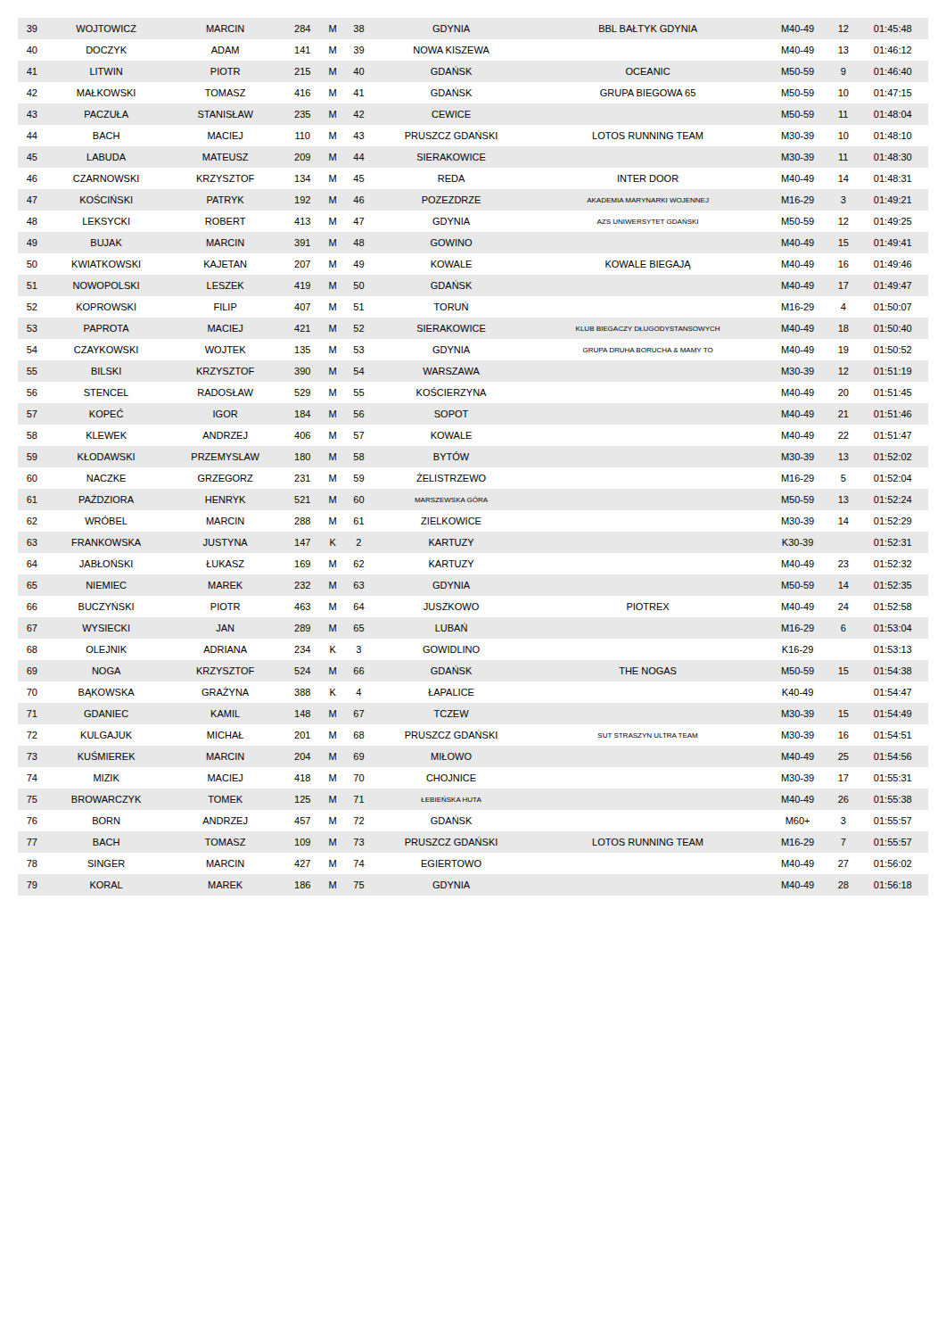| 39 | WOJTOWICZ | MARCIN | 284 | M | 38 | GDYNIA | BBL BAŁTYK GDYNIA | M40-49 | 12 | 01:45:48 |
| 40 | DOCZYK | ADAM | 141 | M | 39 | NOWA KISZEWA | | M40-49 | 13 | 01:46:12 |
| 41 | LITWIN | PIOTR | 215 | M | 40 | GDAŃSK | OCEANIC | M50-59 | 9 | 01:46:40 |
| 42 | MAŁKOWSKI | TOMASZ | 416 | M | 41 | GDAŃSK | GRUPA BIEGOWA 65 | M50-59 | 10 | 01:47:15 |
| 43 | PACZUŁA | STANISŁAW | 235 | M | 42 | CEWICE | | M50-59 | 11 | 01:48:04 |
| 44 | BACH | MACIEJ | 110 | M | 43 | PRUSZCZ GDAŃSKI | LOTOS RUNNING TEAM | M30-39 | 10 | 01:48:10 |
| 45 | LABUDA | MATEUSZ | 209 | M | 44 | SIERAKOWICE | | M30-39 | 11 | 01:48:30 |
| 46 | CZARNOWSKI | KRZYSZTOF | 134 | M | 45 | REDA | INTER DOOR | M40-49 | 14 | 01:48:31 |
| 47 | KOŚCIŃSKI | PATRYK | 192 | M | 46 | POZEZDRZE | AKADEMIA MARYNARKI WOJENNEJ | M16-29 | 3 | 01:49:21 |
| 48 | LEKSYCKI | ROBERT | 413 | M | 47 | GDYNIA | AZS UNIWERSYTET GDAŃSKI | M50-59 | 12 | 01:49:25 |
| 49 | BUJAK | MARCIN | 391 | M | 48 | GOWINO | | M40-49 | 15 | 01:49:41 |
| 50 | KWIATKOWSKI | KAJETAN | 207 | M | 49 | KOWALE | KOWALE BIEGAJĄ | M40-49 | 16 | 01:49:46 |
| 51 | NOWOPOLSKI | LESZEK | 419 | M | 50 | GDAŃSK | | M40-49 | 17 | 01:49:47 |
| 52 | KOPROWSKI | FILIP | 407 | M | 51 | TORUŃ | | M16-29 | 4 | 01:50:07 |
| 53 | PAPROTA | MACIEJ | 421 | M | 52 | SIERAKOWICE | KLUB BIEGACZY DŁUGODYSTANSOWYCH | M40-49 | 18 | 01:50:40 |
| 54 | CZAYKOWSKI | WOJTEK | 135 | M | 53 | GDYNIA | GRUPA DRUHA BORUCHA & MAMY TO | M40-49 | 19 | 01:50:52 |
| 55 | BILSKI | KRZYSZTOF | 390 | M | 54 | WARSZAWA | | M30-39 | 12 | 01:51:19 |
| 56 | STENCEL | RADOSŁAW | 529 | M | 55 | KOŚCIERZYNA | | M40-49 | 20 | 01:51:45 |
| 57 | KOPEĆ | IGOR | 184 | M | 56 | SOPOT | | M40-49 | 21 | 01:51:46 |
| 58 | KLEWEK | ANDRZEJ | 406 | M | 57 | KOWALE | | M40-49 | 22 | 01:51:47 |
| 59 | KŁODAWSKI | PRZEMYSLAW | 180 | M | 58 | BYTÓW | | M30-39 | 13 | 01:52:02 |
| 60 | NACZKE | GRZEGORZ | 231 | M | 59 | ŻELISTRZEWO | | M16-29 | 5 | 01:52:04 |
| 61 | PAŹDZIORA | HENRYK | 521 | M | 60 | MARSZEWSKA GÓRA | | M50-59 | 13 | 01:52:24 |
| 62 | WRÓBEL | MARCIN | 288 | M | 61 | ZIELKOWICE | | M30-39 | 14 | 01:52:29 |
| 63 | FRANKOWSKA | JUSTYNA | 147 | K | 2 | KARTUZY | | K30-39 | | 01:52:31 |
| 64 | JABŁOŃSKI | ŁUKASZ | 169 | M | 62 | KARTUZY | | M40-49 | 23 | 01:52:32 |
| 65 | NIEMIEC | MAREK | 232 | M | 63 | GDYNIA | | M50-59 | 14 | 01:52:35 |
| 66 | BUCZYŃSKI | PIOTR | 463 | M | 64 | JUSZKOWO | PIOTREX | M40-49 | 24 | 01:52:58 |
| 67 | WYSIECKI | JAN | 289 | M | 65 | LUBAŃ | | M16-29 | 6 | 01:53:04 |
| 68 | OLEJNIK | ADRIANA | 234 | K | 3 | GOWIDLINO | | K16-29 | | 01:53:13 |
| 69 | NOGA | KRZYSZTOF | 524 | M | 66 | GDAŃSK | THE NOGAS | M50-59 | 15 | 01:54:38 |
| 70 | BĄKOWSKA | GRAŻYNA | 388 | K | 4 | ŁAPALICE | | K40-49 | | 01:54:47 |
| 71 | GDANIEC | KAMIL | 148 | M | 67 | TCZEW | | M30-39 | 15 | 01:54:49 |
| 72 | KULGAJUK | MICHAŁ | 201 | M | 68 | PRUSZCZ GDAŃSKI | SUT STRASZYN ULTRA TEAM | M30-39 | 16 | 01:54:51 |
| 73 | KUŚMIEREK | MARCIN | 204 | M | 69 | MIŁOWO | | M40-49 | 25 | 01:54:56 |
| 74 | MIZIK | MACIEJ | 418 | M | 70 | CHOJNICE | | M30-39 | 17 | 01:55:31 |
| 75 | BROWARCZYK | TOMEK | 125 | M | 71 | ŁEBIEŃSKA HUTA | | M40-49 | 26 | 01:55:38 |
| 76 | BORN | ANDRZEJ | 457 | M | 72 | GDAŃSK | | M60+ | 3 | 01:55:57 |
| 77 | BACH | TOMASZ | 109 | M | 73 | PRUSZCZ GDAŃSKI | LOTOS RUNNING TEAM | M16-29 | 7 | 01:55:57 |
| 78 | SINGER | MARCIN | 427 | M | 74 | EGIERTOWO | | M40-49 | 27 | 01:56:02 |
| 79 | KORAL | MAREK | 186 | M | 75 | GDYNIA | | M40-49 | 28 | 01:56:18 |